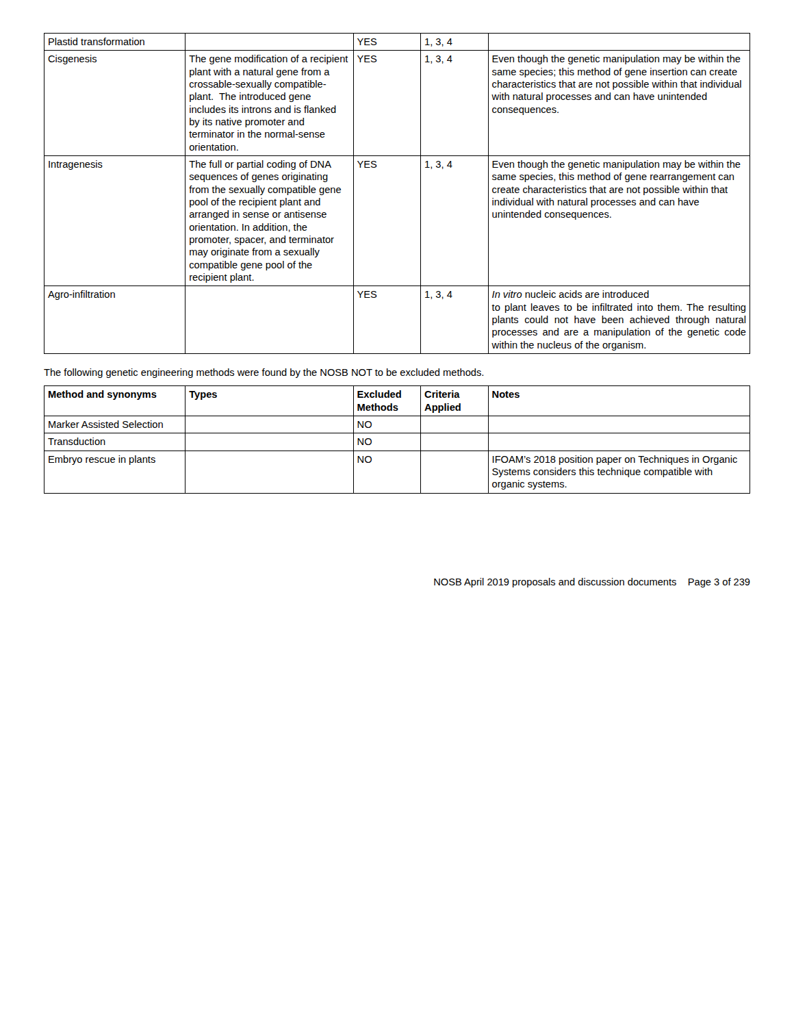| Plastid transformation | | YES | 1, 3, 4 | |
| Cisgenesis | The gene modification of a recipient plant with a natural gene from a crossable-sexually compatible-plant. The introduced gene includes its introns and is flanked by its native promoter and terminator in the normal-sense orientation. | YES | 1, 3, 4 | Even though the genetic manipulation may be within the same species; this method of gene insertion can create characteristics that are not possible within that individual with natural processes and can have unintended consequences. |
| Intragenesis | The full or partial coding of DNA sequences of genes originating from the sexually compatible gene pool of the recipient plant and arranged in sense or antisense orientation. In addition, the promoter, spacer, and terminator may originate from a sexually compatible gene pool of the recipient plant. | YES | 1, 3, 4 | Even though the genetic manipulation may be within the same species, this method of gene rearrangement can create characteristics that are not possible within that individual with natural processes and can have unintended consequences. |
| Agro-infiltration | | YES | 1, 3, 4 | In vitro nucleic acids are introduced to plant leaves to be infiltrated into them. The resulting plants could not have been achieved through natural processes and are a manipulation of the genetic code within the nucleus of the organism. |
The following genetic engineering methods were found by the NOSB NOT to be excluded methods.
| Method and synonyms | Types | Excluded Methods | Criteria Applied | Notes |
| --- | --- | --- | --- | --- |
| Marker Assisted Selection | | NO | | |
| Transduction | | NO | | |
| Embryo rescue in plants | | NO | | IFOAM’s 2018 position paper on Techniques in Organic Systems considers this technique compatible with organic systems. |
NOSB April 2019 proposals and discussion documents Page 3 of 239